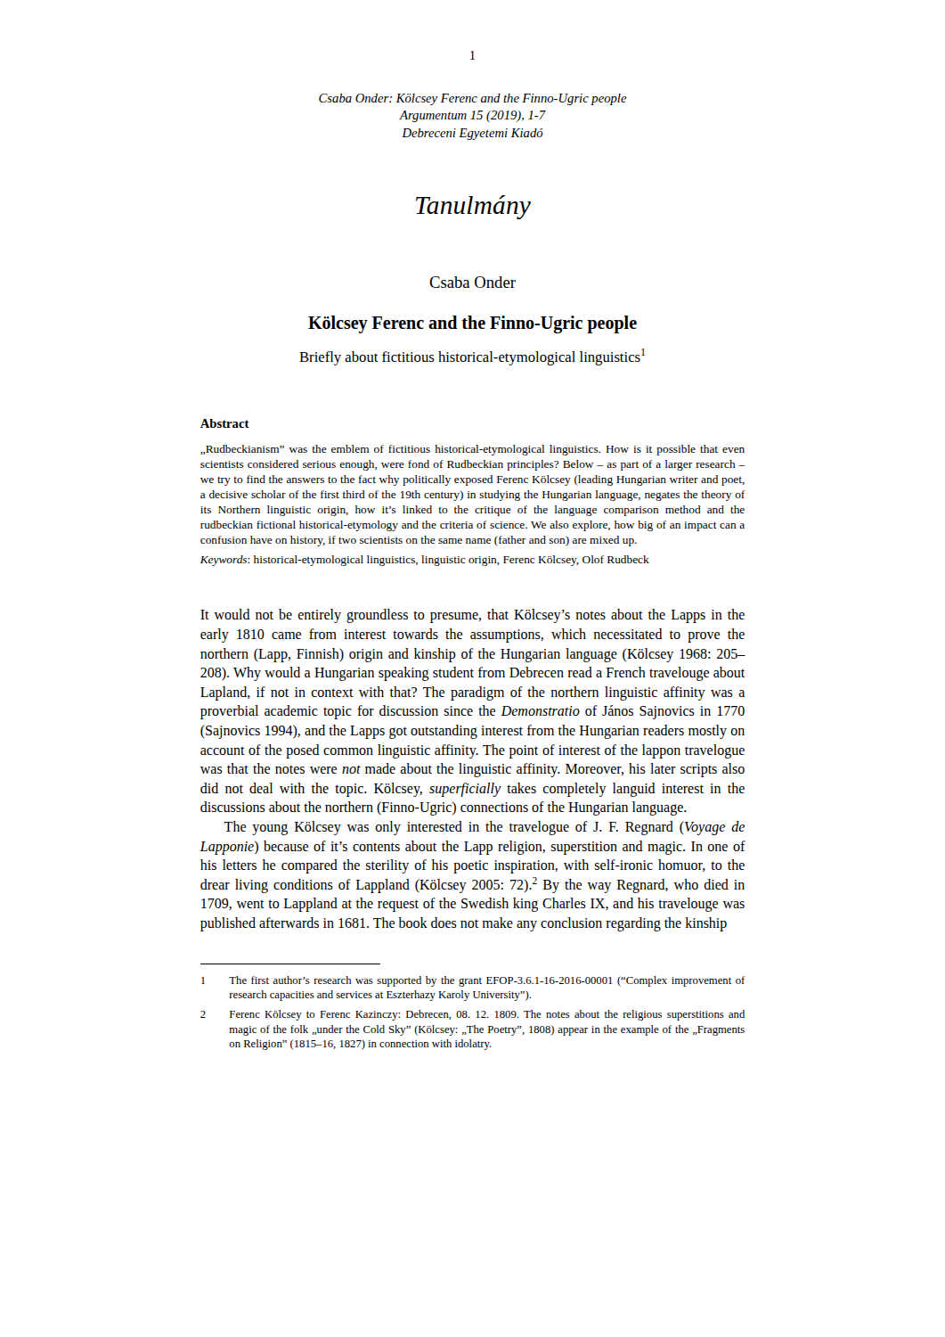1
Csaba Onder: Kölcsey Ferenc and the Finno-Ugric people
Argumentum 15 (2019), 1-7
Debreceni Egyetemi Kiadó
Tanulmány
Csaba Onder
Kölcsey Ferenc and the Finno-Ugric people
Briefly about fictitious historical-etymological linguistics1
Abstract
„Rudbeckianism” was the emblem of fictitious historical-etymological linguistics. How is it possible that even scientists considered serious enough, were fond of Rudbeckian principles? Below – as part of a larger research – we try to find the answers to the fact why politically exposed Ferenc Kölcsey (leading Hungarian writer and poet, a decisive scholar of the first third of the 19th century) in studying the Hungarian language, negates the theory of its Northern linguistic origin, how it’s linked to the critique of the language comparison method and the rudbeckian fictional historical-etymology and the criteria of science. We also explore, how big of an impact can a confusion have on history, if two scientists on the same name (father and son) are mixed up.
Keywords: historical-etymological linguistics, linguistic origin, Ferenc Kölcsey, Olof Rudbeck
It would not be entirely groundless to presume, that Kölcsey’s notes about the Lapps in the early 1810 came from interest towards the assumptions, which necessitated to prove the northern (Lapp, Finnish) origin and kinship of the Hungarian language (Kölcsey 1968: 205–208). Why would a Hungarian speaking student from Debrecen read a French travelouge about Lapland, if not in context with that? The paradigm of the northern linguistic affinity was a proverbial academic topic for discussion since the Demonstratio of János Sajnovics in 1770 (Sajnovics 1994), and the Lapps got outstanding interest from the Hungarian readers mostly on account of the posed common linguistic affinity. The point of interest of the lappon travelogue was that the notes were not made about the linguistic affinity. Moreover, his later scripts also did not deal with the topic. Kölcsey, superficially takes completely languid interest in the discussions about the northern (Finno-Ugric) connections of the Hungarian language.
The young Kölcsey was only interested in the travelogue of J. F. Regnard (Voyage de Lapponie) because of it’s contents about the Lapp religion, superstition and magic. In one of his letters he compared the sterility of his poetic inspiration, with self-ironic homuor, to the drear living conditions of Lappland (Kölcsey 2005: 72).2 By the way Regnard, who died in 1709, went to Lappland at the request of the Swedish king Charles IX, and his travelouge was published afterwards in 1681. The book does not make any conclusion regarding the kinship
1
The first author’s research was supported by the grant EFOP-3.6.1-16-2016-00001 (“Complex improvement of research capacities and services at Eszterhazy Karoly University”).
2
Ferenc Kölcsey to Ferenc Kazinczy: Debrecen, 08. 12. 1809. The notes about the religious superstitions and magic of the folk „under the Cold Sky” (Kölcsey: „The Poetry”, 1808) appear in the example of the „Fragments on Religion” (1815–16, 1827) in connection with idolatry.